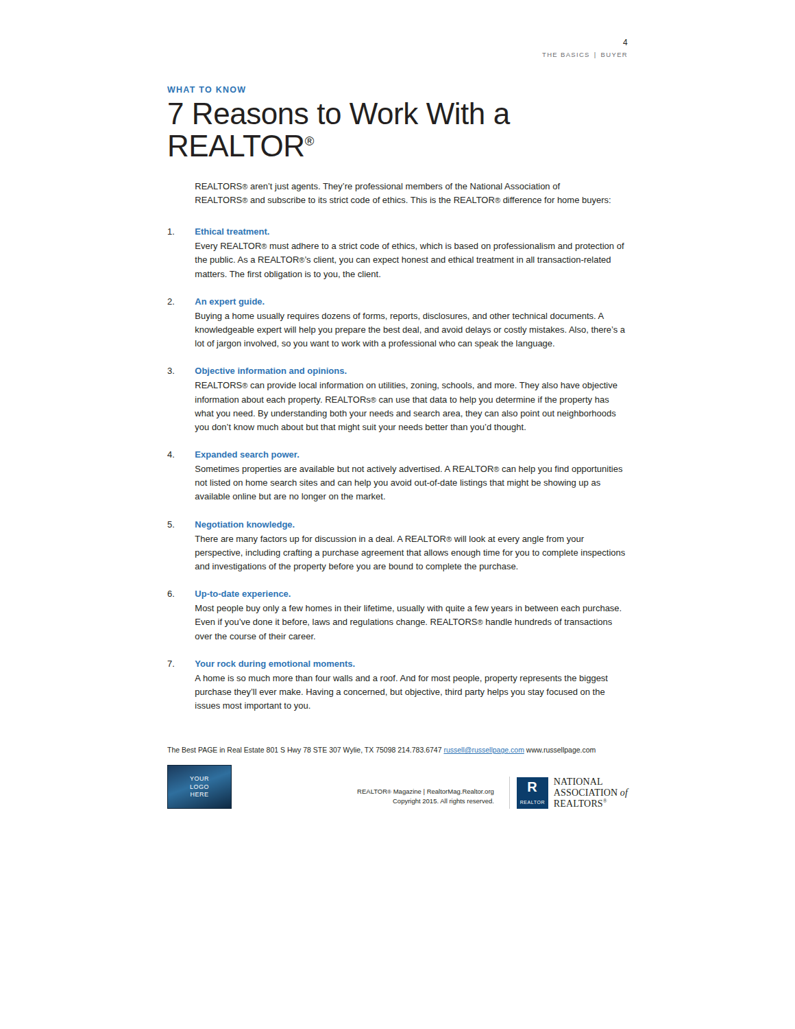4
THE BASICS|BUYER
WHAT TO KNOW
7 Reasons to Work With a REALTOR®
REALTORS® aren’t just agents. They’re professional members of the National Association of REALTORS® and subscribe to its strict code of ethics. This is the REALTOR® difference for home buyers:
Ethical treatment.
Every REALTOR® must adhere to a strict code of ethics, which is based on professionalism and protection of the public. As a REALTOR®’s client, you can expect honest and ethical treatment in all transaction-related matters. The first obligation is to you, the client.
An expert guide.
Buying a home usually requires dozens of forms, reports, disclosures, and other technical documents. A knowledgeable expert will help you prepare the best deal, and avoid delays or costly mistakes. Also, there’s a lot of jargon involved, so you want to work with a professional who can speak the language.
Objective information and opinions.
REALTORS® can provide local information on utilities, zoning, schools, and more. They also have objective information about each property. REALTORs® can use that data to help you determine if the property has what you need. By understanding both your needs and search area, they can also point out neighborhoods you don’t know much about but that might suit your needs better than you’d thought.
Expanded search power.
Sometimes properties are available but not actively advertised. A REALTOR® can help you find opportunities not listed on home search sites and can help you avoid out-of-date listings that might be showing up as available online but are no longer on the market.
Negotiation knowledge.
There are many factors up for discussion in a deal. A REALTOR® will look at every angle from your perspective, including crafting a purchase agreement that allows enough time for you to complete inspections and investigations of the property before you are bound to complete the purchase.
Up-to-date experience.
Most people buy only a few homes in their lifetime, usually with quite a few years in between each purchase. Even if you’ve done it before, laws and regulations change. REALTORS® handle hundreds of transactions over the course of their career.
Your rock during emotional moments.
A home is so much more than four walls and a roof. And for most people, property represents the biggest purchase they’ll ever make. Having a concerned, but objective, third party helps you stay focused on the issues most important to you.
The Best PAGE in Real Estate 801 S Hwy 78 STE 307 Wylie, TX 75098 214.783.6747 russell@russellpage.com www.russellpage.com
YOUR
LOGO
HERE
REALTOR® Magazine | RealtorMag.Realtor.org
Copyright 2015. All rights reserved.
REALTOR
NATIONAL
ASSOCIATION of
REALTORS®